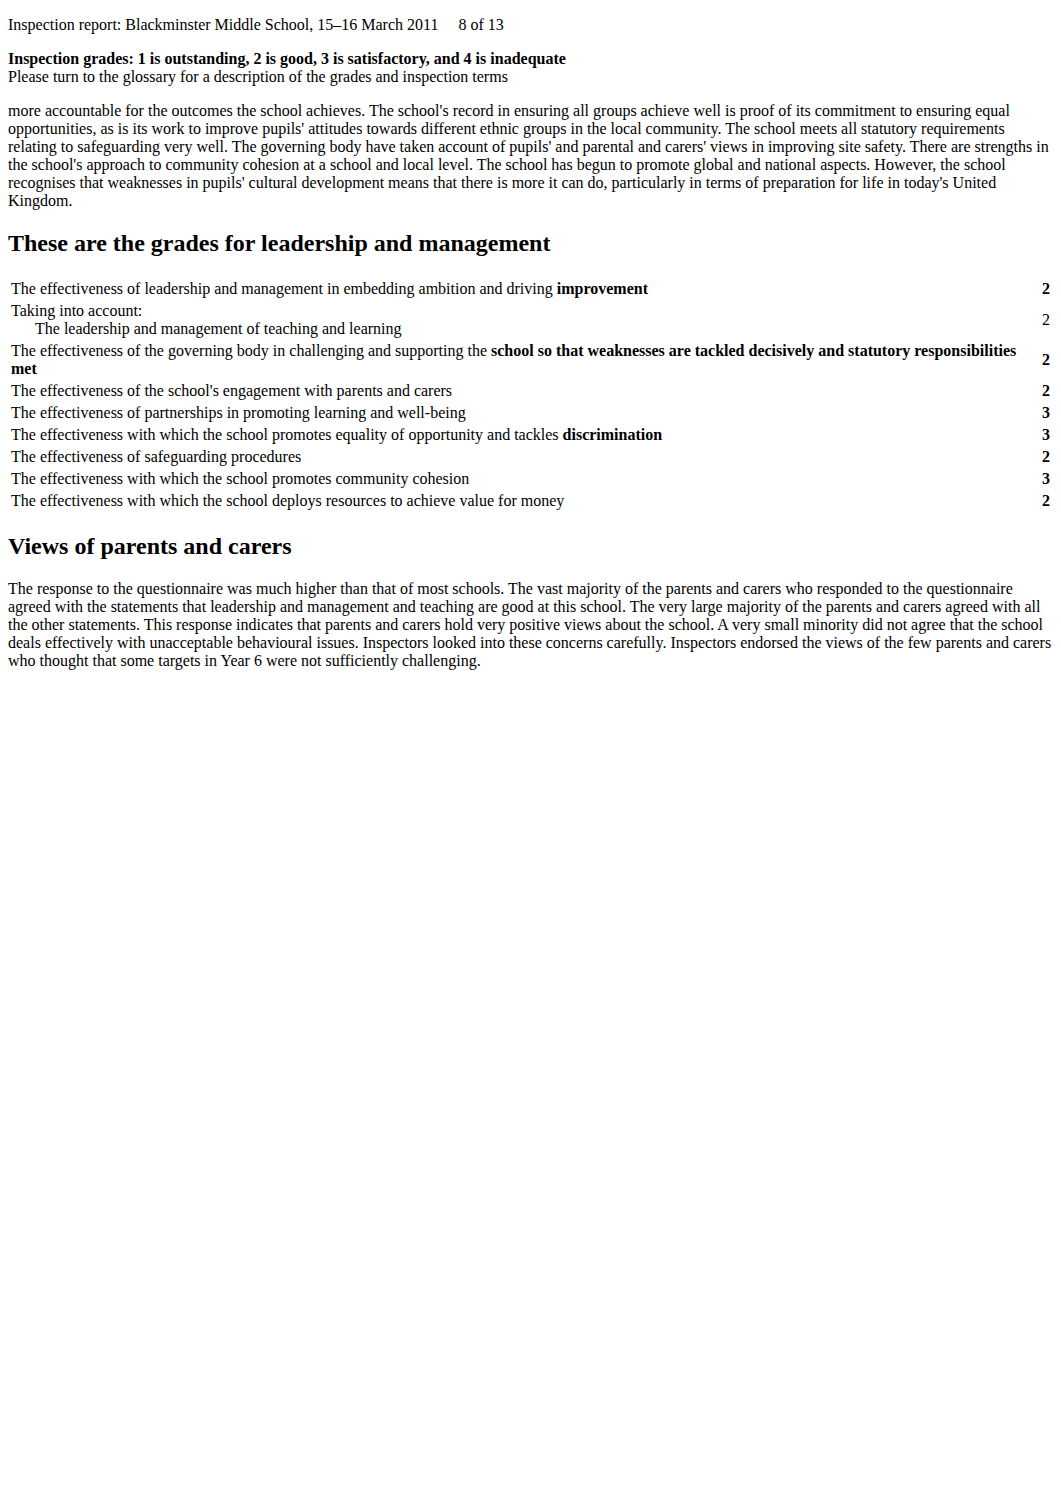Inspection report: Blackminster Middle School, 15–16 March 2011 8 of 13
Inspection grades: 1 is outstanding, 2 is good, 3 is satisfactory, and 4 is inadequate
Please turn to the glossary for a description of the grades and inspection terms
more accountable for the outcomes the school achieves. The school's record in ensuring all groups achieve well is proof of its commitment to ensuring equal opportunities, as is its work to improve pupils' attitudes towards different ethnic groups in the local community. The school meets all statutory requirements relating to safeguarding very well. The governing body have taken account of pupils' and parental and carers' views in improving site safety. There are strengths in the school's approach to community cohesion at a school and local level. The school has begun to promote global and national aspects. However, the school recognises that weaknesses in pupils' cultural development means that there is more it can do, particularly in terms of preparation for life in today's United Kingdom.
These are the grades for leadership and management
| The effectiveness of leadership and management in embedding ambition and driving improvement | 2 |
| Taking into account: The leadership and management of teaching and learning | 2 |
| The effectiveness of the governing body in challenging and supporting the school so that weaknesses are tackled decisively and statutory responsibilities met | 2 |
| The effectiveness of the school's engagement with parents and carers | 2 |
| The effectiveness of partnerships in promoting learning and well-being | 3 |
| The effectiveness with which the school promotes equality of opportunity and tackles discrimination | 3 |
| The effectiveness of safeguarding procedures | 2 |
| The effectiveness with which the school promotes community cohesion | 3 |
| The effectiveness with which the school deploys resources to achieve value for money | 2 |
Views of parents and carers
The response to the questionnaire was much higher than that of most schools. The vast majority of the parents and carers who responded to the questionnaire agreed with the statements that leadership and management and teaching are good at this school. The very large majority of the parents and carers agreed with all the other statements. This response indicates that parents and carers hold very positive views about the school. A very small minority did not agree that the school deals effectively with unacceptable behavioural issues. Inspectors looked into these concerns carefully. Inspectors endorsed the views of the few parents and carers who thought that some targets in Year 6 were not sufficiently challenging.